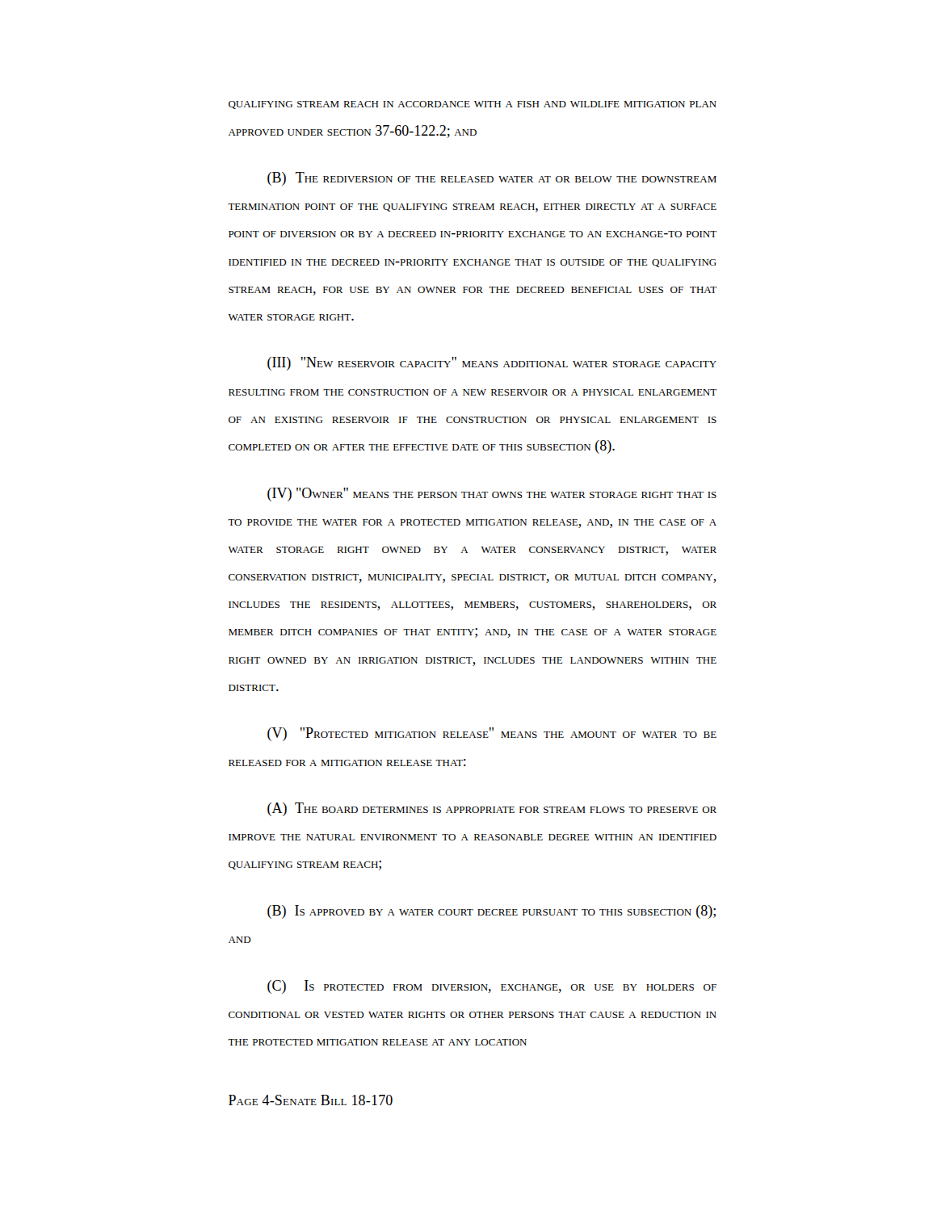qualifying stream reach in accordance with a fish and wildlife mitigation plan approved under section 37-60-122.2; and
(B) The rediversion of the released water at or below the downstream termination point of the qualifying stream reach, either directly at a surface point of diversion or by a decreed in-priority exchange to an exchange-to point identified in the decreed in-priority exchange that is outside of the qualifying stream reach, for use by an owner for the decreed beneficial uses of that water storage right.
(III) "New reservoir capacity" means additional water storage capacity resulting from the construction of a new reservoir or a physical enlargement of an existing reservoir if the construction or physical enlargement is completed on or after the effective date of this subsection (8).
(IV) "Owner" means the person that owns the water storage right that is to provide the water for a protected mitigation release, and, in the case of a water storage right owned by a water conservancy district, water conservation district, municipality, special district, or mutual ditch company, includes the residents, allottees, members, customers, shareholders, or member ditch companies of that entity; and, in the case of a water storage right owned by an irrigation district, includes the landowners within the district.
(V) "Protected mitigation release" means the amount of water to be released for a mitigation release that:
(A) The board determines is appropriate for stream flows to preserve or improve the natural environment to a reasonable degree within an identified qualifying stream reach;
(B) Is approved by a water court decree pursuant to this subsection (8); and
(C) Is protected from diversion, exchange, or use by holders of conditional or vested water rights or other persons that cause a reduction in the protected mitigation release at any location
Page 4-Senate Bill 18-170